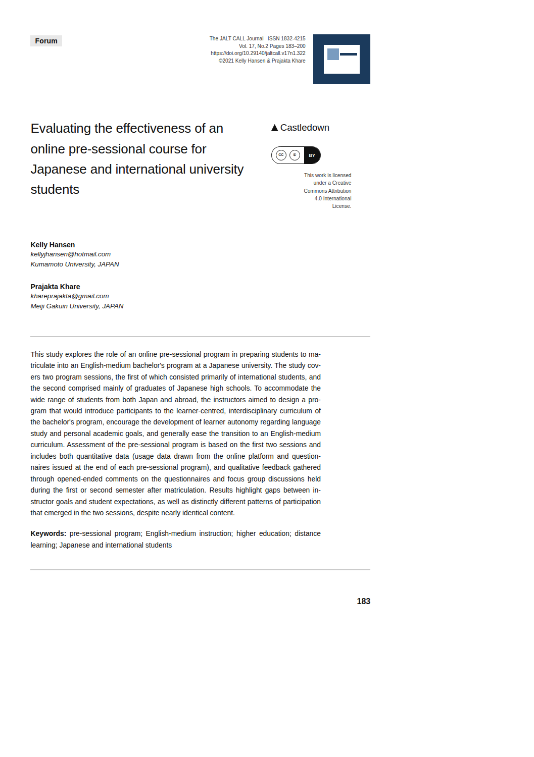Forum
The JALT CALL Journal ISSN 1832-4215
Vol. 17, No.2 Pages 183–200
https://doi.org/10.29140/jaltcall.v17n1.322
©2021 Kelly Hansen & Prajakta Khare
Evaluating the effectiveness of an online pre-sessional course for Japanese and international university students
Castledown
CC ①
BY
This work is licensed
under a Creative
Commons Attribution
4.0 International
License.
Kelly Hansen
kellyjhansen@hotmail.com
Kumamoto University, JAPAN
Prajakta Khare
khareprajakta@gmail.com
Meiji Gakuin University, JAPAN
This study explores the role of an online pre-sessional program in preparing students to matriculate into an English-medium bachelor's program at a Japanese university. The study covers two program sessions, the first of which consisted primarily of international students, and the second comprised mainly of graduates of Japanese high schools. To accommodate the wide range of students from both Japan and abroad, the instructors aimed to design a program that would introduce participants to the learner-centred, interdisciplinary curriculum of the bachelor's program, encourage the development of learner autonomy regarding language study and personal academic goals, and generally ease the transition to an English-medium curriculum. Assessment of the pre-sessional program is based on the first two sessions and includes both quantitative data (usage data drawn from the online platform and questionnaires issued at the end of each pre-sessional program), and qualitative feedback gathered through opened-ended comments on the questionnaires and focus group discussions held during the first or second semester after matriculation. Results highlight gaps between instructor goals and student expectations, as well as distinctly different patterns of participation that emerged in the two sessions, despite nearly identical content.
Keywords: pre-sessional program; English-medium instruction; higher education; distance learning; Japanese and international students
183